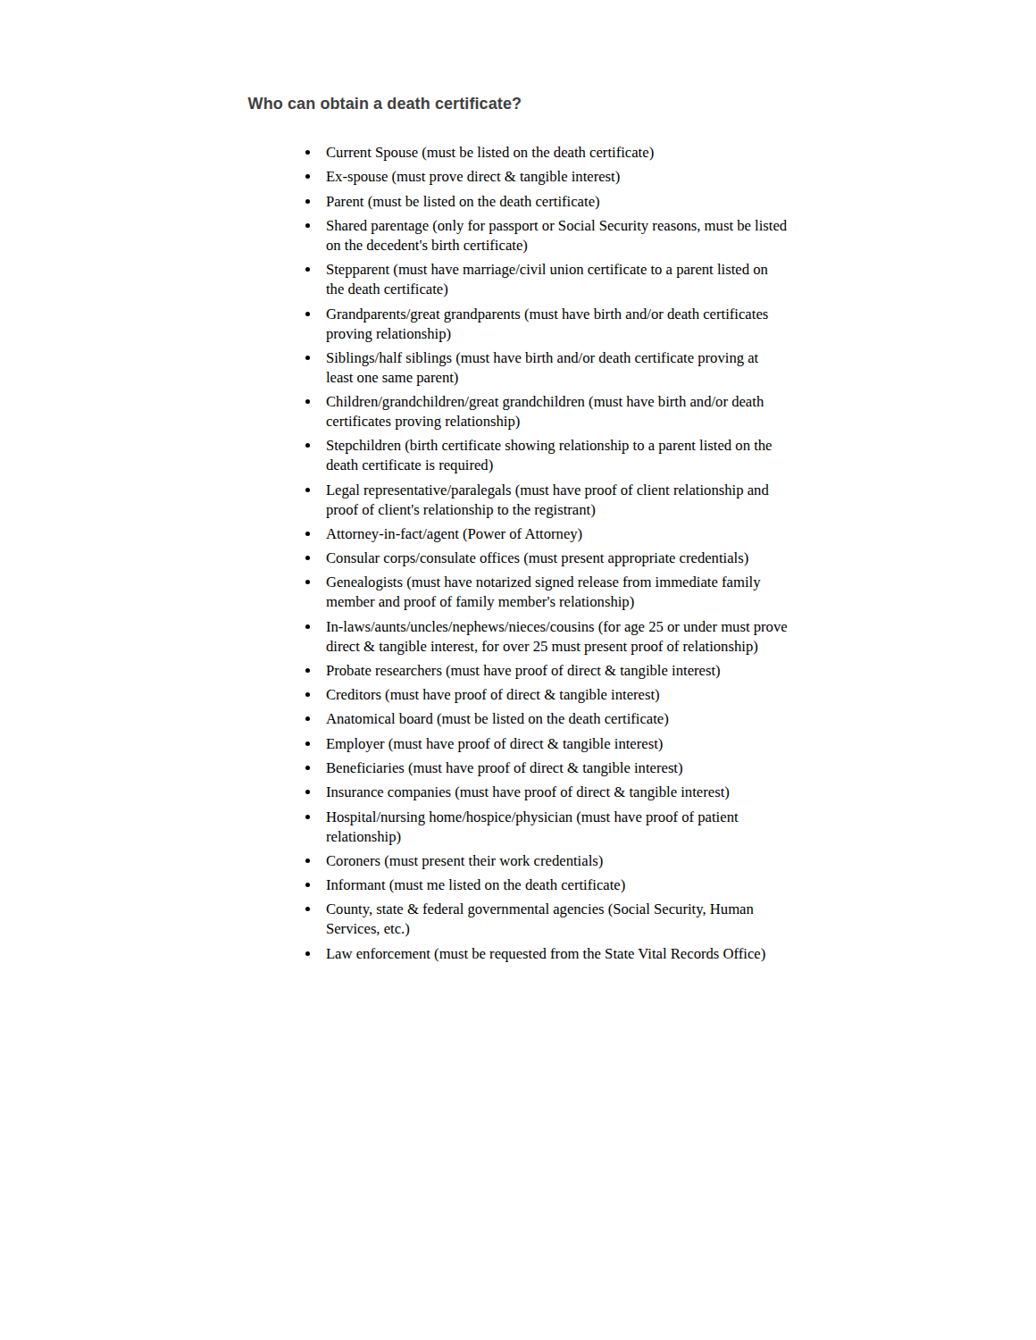Who can obtain a death certificate?
Current Spouse (must be listed on the death certificate)
Ex-spouse (must prove direct & tangible interest)
Parent (must be listed on the death certificate)
Shared parentage (only for passport or Social Security reasons, must be listed on the decedent's birth certificate)
Stepparent (must have marriage/civil union certificate to a parent listed on the death certificate)
Grandparents/great grandparents (must have birth and/or death certificates proving relationship)
Siblings/half siblings (must have birth and/or death certificate proving at least one same parent)
Children/grandchildren/great grandchildren (must have birth and/or death certificates proving relationship)
Stepchildren (birth certificate showing relationship to a parent listed on the death certificate is required)
Legal representative/paralegals (must have proof of client relationship and proof of client's relationship to the registrant)
Attorney-in-fact/agent (Power of Attorney)
Consular corps/consulate offices (must present appropriate credentials)
Genealogists (must have notarized signed release from immediate family member and proof of family member's relationship)
In-laws/aunts/uncles/nephews/nieces/cousins (for age 25 or under must prove direct & tangible interest, for over 25 must present proof of relationship)
Probate researchers (must have proof of direct & tangible interest)
Creditors (must have proof of direct & tangible interest)
Anatomical board (must be listed on the death certificate)
Employer (must have proof of direct & tangible interest)
Beneficiaries (must have proof of direct & tangible interest)
Insurance companies (must have proof of direct & tangible interest)
Hospital/nursing home/hospice/physician (must have proof of patient relationship)
Coroners (must present their work credentials)
Informant (must me listed on the death certificate)
County, state & federal governmental agencies (Social Security, Human Services, etc.)
Law enforcement (must be requested from the State Vital Records Office)